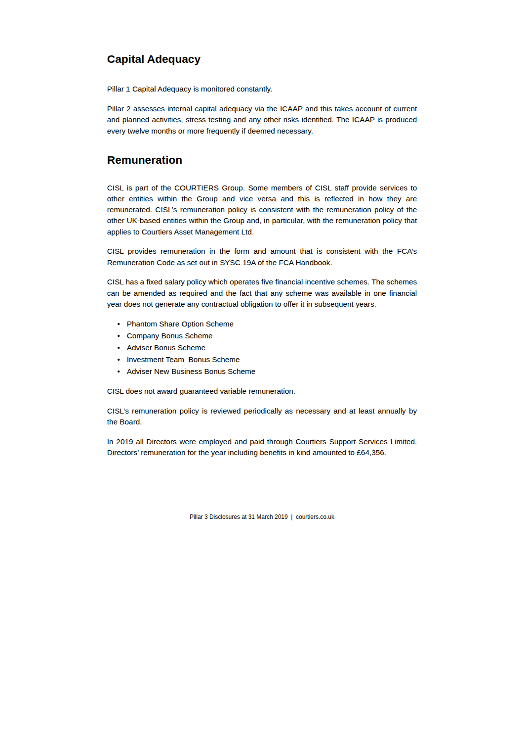Capital Adequacy
Pillar 1 Capital Adequacy is monitored constantly.
Pillar 2 assesses internal capital adequacy via the ICAAP and this takes account of current and planned activities, stress testing and any other risks identified. The ICAAP is produced every twelve months or more frequently if deemed necessary.
Remuneration
CISL is part of the COURTIERS Group. Some members of CISL staff provide services to other entities within the Group and vice versa and this is reflected in how they are remunerated. CISL’s remuneration policy is consistent with the remuneration policy of the other UK-based entities within the Group and, in particular, with the remuneration policy that applies to Courtiers Asset Management Ltd.
CISL provides remuneration in the form and amount that is consistent with the FCA’s Remuneration Code as set out in SYSC 19A of the FCA Handbook.
CISL has a fixed salary policy which operates five financial incentive schemes. The schemes can be amended as required and the fact that any scheme was available in one financial year does not generate any contractual obligation to offer it in subsequent years.
Phantom Share Option Scheme
Company Bonus Scheme
Adviser Bonus Scheme
Investment Team Bonus Scheme
Adviser New Business Bonus Scheme
CISL does not award guaranteed variable remuneration.
CISL’s remuneration policy is reviewed periodically as necessary and at least annually by the Board.
In 2019 all Directors were employed and paid through Courtiers Support Services Limited. Directors’ remuneration for the year including benefits in kind amounted to £64,356.
Pillar 3 Disclosures at 31 March 2019|courtiers.co.uk